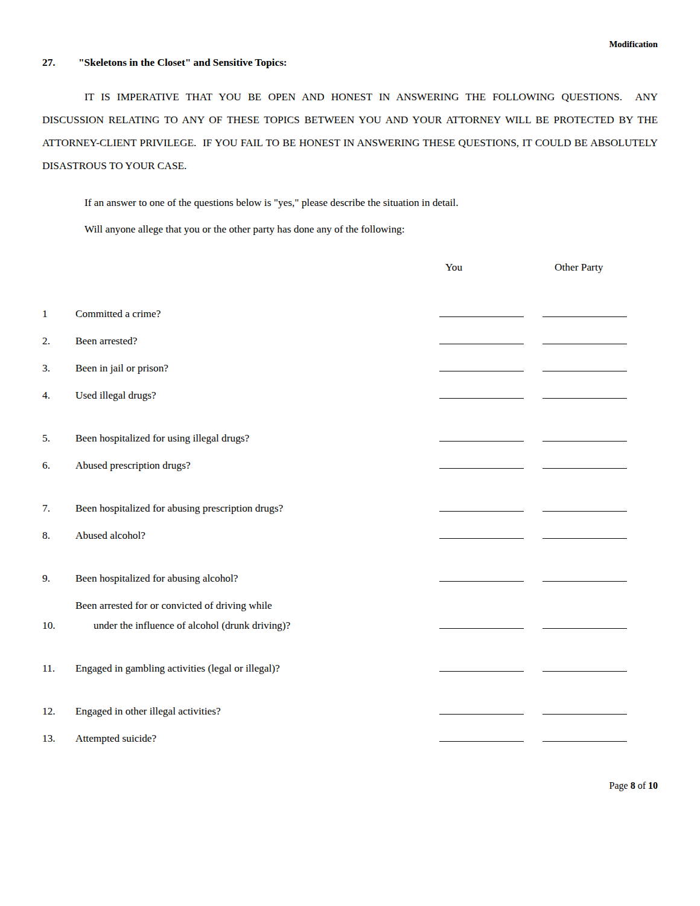Modification
27."Skeletons in the Closet" and Sensitive Topics:
It is imperative that you be open and honest in answering the following questions. Any discussion relating to any of these topics between you and your attorney will be protected by the attorney-client privilege. If you fail to be honest in answering these questions, it could be absolutely disastrous to your case.
If an answer to one of the questions below is "yes," please describe the situation in detail.
Will anyone allege that you or the other party has done any of the following:
| | | You | Other Party |
| --- | --- | --- | --- |
| 1 | Committed a crime? | | |
| 2. | Been arrested? | | |
| 3. | Been in jail or prison? | | |
| 4. | Used illegal drugs? | | |
| 5. | Been hospitalized for using illegal drugs? | | |
| 6. | Abused prescription drugs? | | |
| 7. | Been hospitalized for abusing prescription drugs? | | |
| 8. | Abused alcohol? | | |
| 9. | Been hospitalized for abusing alcohol? | | |
| 10. | Been arrested for or convicted of driving while under the influence of alcohol (drunk driving)? | | |
| 11. | Engaged in gambling activities (legal or illegal)? | | |
| 12. | Engaged in other illegal activities? | | |
| 13. | Attempted suicide? | | |
Page 8 of 10